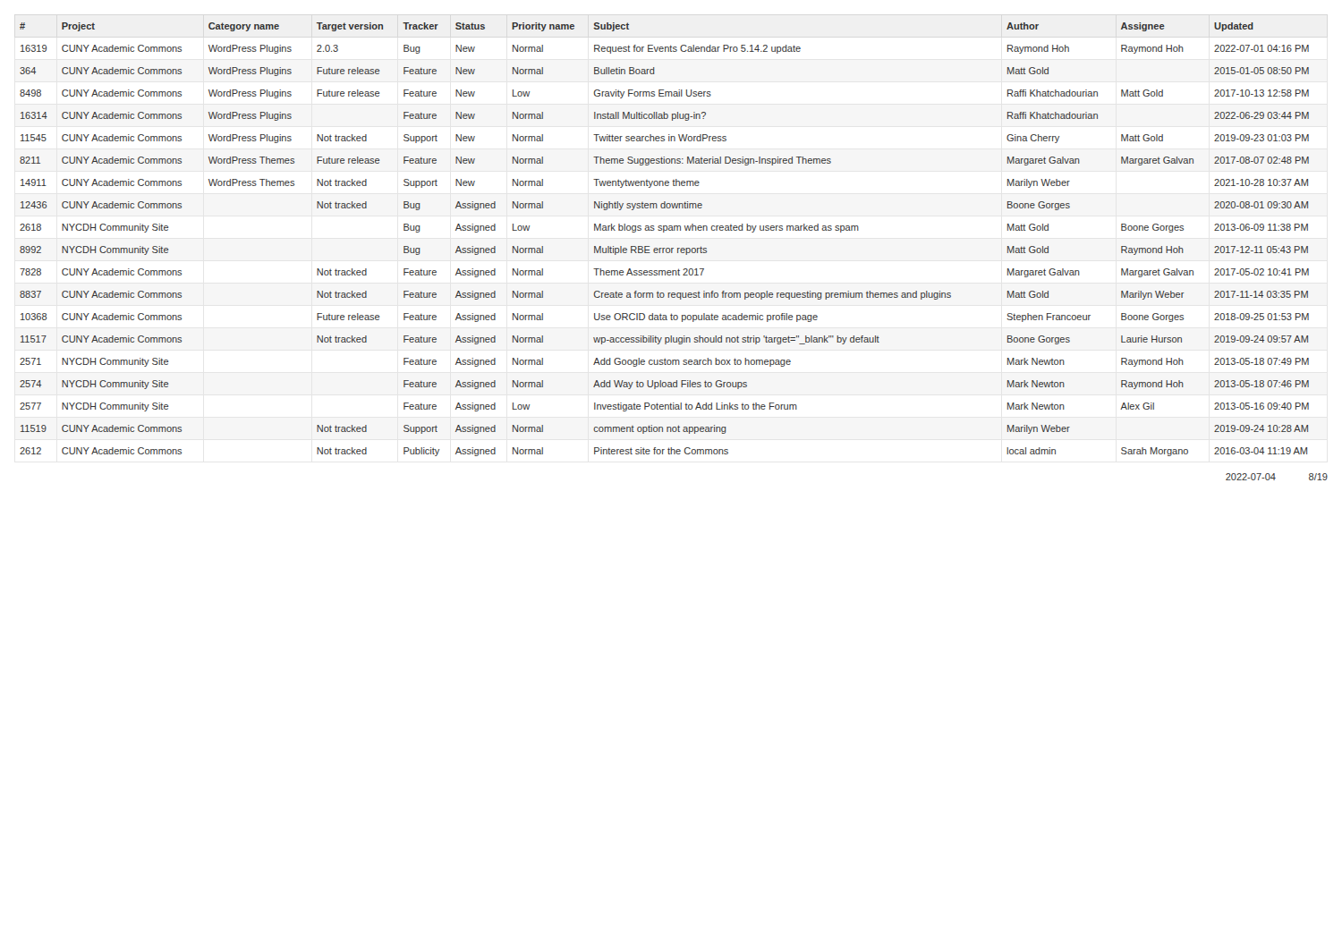| # | Project | Category name | Target version | Tracker | Status | Priority name | Subject | Author | Assignee | Updated |
| --- | --- | --- | --- | --- | --- | --- | --- | --- | --- | --- |
| 16319 | CUNY Academic Commons | WordPress Plugins | 2.0.3 | Bug | New | Normal | Request for Events Calendar Pro 5.14.2 update | Raymond Hoh | Raymond Hoh | 2022-07-01 04:16 PM |
| 364 | CUNY Academic Commons | WordPress Plugins | Future release | Feature | New | Normal | Bulletin Board | Matt Gold | | 2015-01-05 08:50 PM |
| 8498 | CUNY Academic Commons | WordPress Plugins | Future release | Feature | New | Low | Gravity Forms Email Users | Raffi Khatchadourian | Matt Gold | 2017-10-13 12:58 PM |
| 16314 | CUNY Academic Commons | WordPress Plugins | | Feature | New | Normal | Install Multicollab plug-in? | Raffi Khatchadourian | | 2022-06-29 03:44 PM |
| 11545 | CUNY Academic Commons | WordPress Plugins | Not tracked | Support | New | Normal | Twitter searches in WordPress | Gina Cherry | Matt Gold | 2019-09-23 01:03 PM |
| 8211 | CUNY Academic Commons | WordPress Themes | Future release | Feature | New | Normal | Theme Suggestions: Material Design-Inspired Themes | Margaret Galvan | Margaret Galvan | 2017-08-07 02:48 PM |
| 14911 | CUNY Academic Commons | WordPress Themes | Not tracked | Support | New | Normal | Twentytwentyone theme | Marilyn Weber | | 2021-10-28 10:37 AM |
| 12436 | CUNY Academic Commons | | Not tracked | Bug | Assigned | Normal | Nightly system downtime | Boone Gorges | | 2020-08-01 09:30 AM |
| 2618 | NYCDH Community Site | | | Bug | Assigned | Low | Mark blogs as spam when created by users marked as spam | Matt Gold | Boone Gorges | 2013-06-09 11:38 PM |
| 8992 | NYCDH Community Site | | | Bug | Assigned | Normal | Multiple RBE error reports | Matt Gold | Raymond Hoh | 2017-12-11 05:43 PM |
| 7828 | CUNY Academic Commons | | Not tracked | Feature | Assigned | Normal | Theme Assessment 2017 | Margaret Galvan | Margaret Galvan | 2017-05-02 10:41 PM |
| 8837 | CUNY Academic Commons | | Not tracked | Feature | Assigned | Normal | Create a form to request info from people requesting premium themes and plugins | Matt Gold | Marilyn Weber | 2017-11-14 03:35 PM |
| 10368 | CUNY Academic Commons | | Future release | Feature | Assigned | Normal | Use ORCID data to populate academic profile page | Stephen Francoeur | Boone Gorges | 2018-09-25 01:53 PM |
| 11517 | CUNY Academic Commons | | Not tracked | Feature | Assigned | Normal | wp-accessibility plugin should not strip 'target="_blank"' by default | Boone Gorges | Laurie Hurson | 2019-09-24 09:57 AM |
| 2571 | NYCDH Community Site | | | Feature | Assigned | Normal | Add Google custom search box to homepage | Mark Newton | Raymond Hoh | 2013-05-18 07:49 PM |
| 2574 | NYCDH Community Site | | | Feature | Assigned | Normal | Add Way to Upload Files to Groups | Mark Newton | Raymond Hoh | 2013-05-18 07:46 PM |
| 2577 | NYCDH Community Site | | | Feature | Assigned | Low | Investigate Potential to Add Links to the Forum | Mark Newton | Alex Gil | 2013-05-16 09:40 PM |
| 11519 | CUNY Academic Commons | | Not tracked | Support | Assigned | Normal | comment option not appearing | Marilyn Weber | | 2019-09-24 10:28 AM |
| 2612 | CUNY Academic Commons | | Not tracked | Publicity | Assigned | Normal | Pinterest site for the Commons | local admin | Sarah Morgano | 2016-03-04 11:19 AM |
2022-07-04 8/19